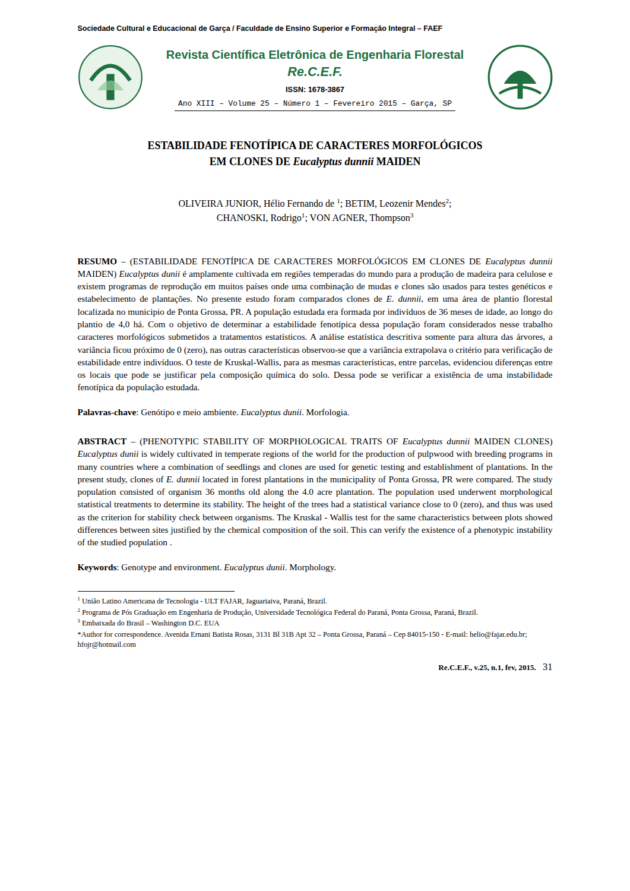Sociedade Cultural e Educacional de Garça / Faculdade de Ensino Superior e Formação Integral – FAEF
Revista Científica Eletrônica de Engenharia Florestal
Re.C.E.F.
ISSN: 1678-3867
Ano XIII – Volume 25 – Número 1 – Fevereiro 2015 – Garça, SP
ESTABILIDADE FENOTÍPICA DE CARACTERES MORFOLÓGICOS
EM CLONES DE Eucalyptus dunnii MAIDEN
OLIVEIRA JUNIOR, Hélio Fernando de 1; BETIM, Leozenir Mendes2;
CHANOSKI, Rodrigo1; VON AGNER, Thompson3
RESUMO – (ESTABILIDADE FENOTÍPICA DE CARACTERES MORFOLÓGICOS EM CLONES DE Eucalyptus dunnii MAIDEN) Eucalyptus dunii é amplamente cultivada em regiões temperadas do mundo para a produção de madeira para celulose e existem programas de reprodução em muitos países onde uma combinação de mudas e clones são usados para testes genéticos e estabelecimento de plantações. No presente estudo foram comparados clones de E. dunnii, em uma área de plantio florestal localizada no municipio de Ponta Grossa, PR. A população estudada era formada por indivíduos de 36 meses de idade, ao longo do plantio de 4,0 há. Com o objetivo de determinar a estabilidade fenotípica dessa população foram considerados nesse trabalho caracteres morfológicos submetidos a tratamentos estatísticos. A análise estatística descritiva somente para altura das árvores, a variância ficou próximo de 0 (zero), nas outras características observou-se que a variância extrapolava o critério para verificação de estabilidade entre indivíduos. O teste de Kruskal-Wallis, para as mesmas características, entre parcelas, evidenciou diferenças entre os locais que pode se justificar pela composição química do solo. Dessa pode se verificar a existência de uma instabilidade fenotípica da população estudada.
Palavras-chave: Genótipo e meio ambiente. Eucalyptus dunii. Morfologia.
ABSTRACT – (PHENOTYPIC STABILITY OF MORPHOLOGICAL TRAITS OF Eucalyptus dunnii MAIDEN CLONES) Eucalyptus dunii is widely cultivated in temperate regions of the world for the production of pulpwood with breeding programs in many countries where a combination of seedlings and clones are used for genetic testing and establishment of plantations. In the present study, clones of E. dunnii located in forest plantations in the municipality of Ponta Grossa, PR were compared. The study population consisted of organism 36 months old along the 4.0 acre plantation. The population used underwent morphological statistical treatments to determine its stability. The height of the trees had a statistical variance close to 0 (zero), and thus was used as the criterion for stability check between organisms. The Kruskal - Wallis test for the same characteristics between plots showed differences between sites justified by the chemical composition of the soil. This can verify the existence of a phenotypic instability of the studied population .
Keywords: Genotype and environment. Eucalyptus dunii. Morphology.
1 União Latino Americana de Tecnologia - ULT FAJAR, Jaguariaiva, Paraná, Brazil.
2 Programa de Pós Graduação em Engenharia de Produção, Universidade Tecnológica Federal do Paraná, Ponta Grossa, Paraná, Brazil.
3 Embaixada do Brasil – Washington D.C. EUA
*Author for correspondence. Avenida Ernani Batista Rosas, 3131 Bl 31B Apt 32 – Ponta Grossa, Paraná – Cep 84015-150 - E-mail: helio@fajar.edu.br; hfojr@hotmail.com
Re.C.E.F., v.25, n.1, fev, 2015. 31